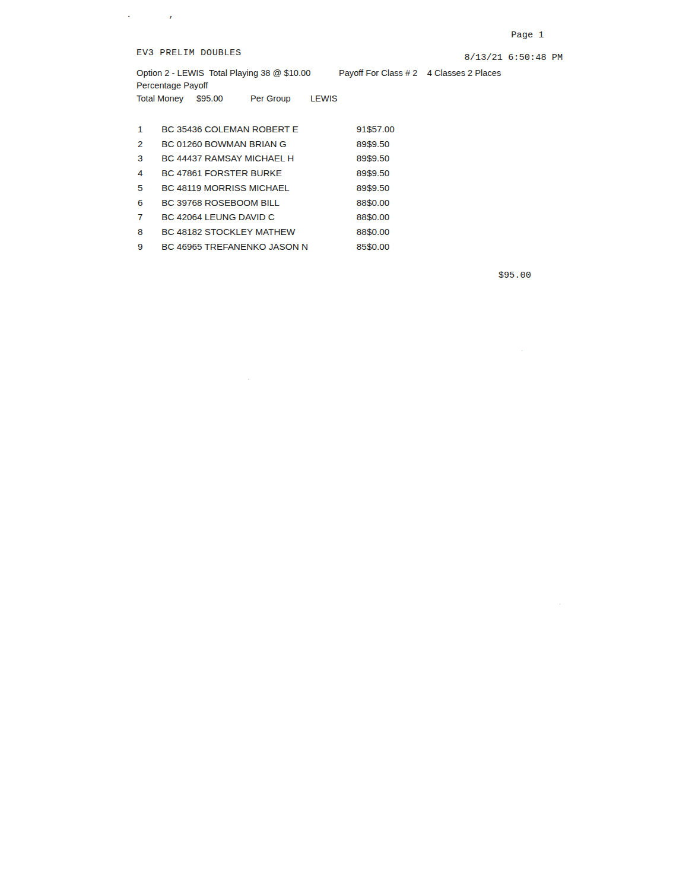. ,
Page 1
8/13/21 6:50:48 PM
EV3 PRELIM DOUBLES
Option 2 - LEWIS Total Playing 38 @ $10.00 Payoff For Class # 24 Classes 2 Places
Percentage Payoff
Total Money$95.00 Per Group LEWIS
| 1 | BC 35436 COLEMAN ROBERT E | 91 | $57.00 |
| 2 | BC 01260 BOWMAN BRIAN G | 89 | $9.50 |
| 3 | BC 44437 RAMSAY MICHAEL H | 89 | $9.50 |
| 4 | BC 47861 FORSTER BURKE | 89 | $9.50 |
| 5 | BC 48119 MORRISS MICHAEL | 89 | $9.50 |
| 6 | BC 39768 ROSEBOOM BILL | 88 | $0.00 |
| 7 | BC 42064 LEUNG DAVID C | 88 | $0.00 |
| 8 | BC 48182 STOCKLEY MATHEW | 88 | $0.00 |
| 9 | BC 46965 TREFANENKO JASON N | 85 | $0.00 |
$95.00
.
.
.